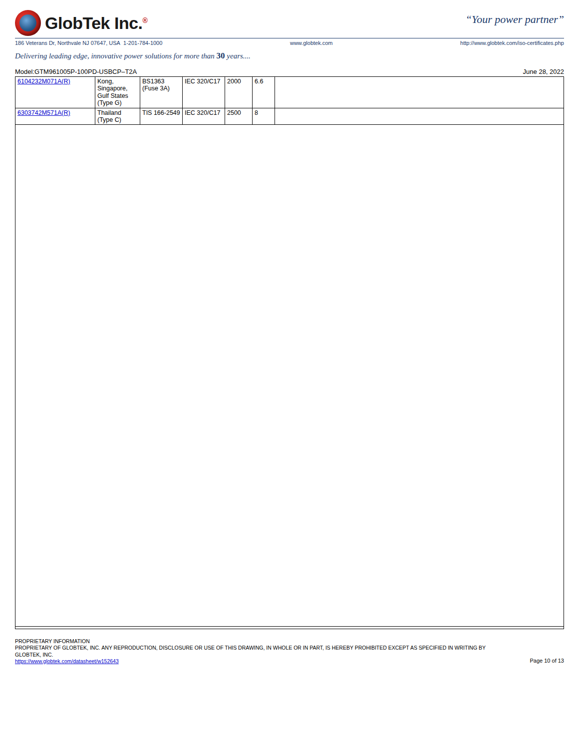GlobTek Inc.®
“Your power partner”
186 Veterans Dr, Northvale NJ 07647, USA 1-201-784-1000 www.globtek.com http://www.globtek.com/iso-certificates.php
Delivering leading edge, innovative power solutions for more than 30 years....
Model:GTM961005P-100PD-USBCP–T2A June 28, 2022
| 6104232M071A(R) | Kong, Singapore, Gulf States (Type G) | BS1363 (Fuse 3A) | IEC 320/C17 | 2000 | 6.6 | |
| 6303742M571A(R) | Thailand (Type C) | TIS 166-2549 | IEC 320/C17 | 2500 | 8 | |
PROPRIETARY INFORMATION
PROPRIETARY OF GLOBTEK, INC. ANY REPRODUCTION, DISCLOSURE OR USE OF THIS DRAWING, IN WHOLE OR IN PART, IS HEREBY PROHIBITED EXCEPT AS SPECIFIED IN WRITING BY GLOBTEK, INC.
https://www.globtek.com/datasheet/w152643
Page 10 of 13